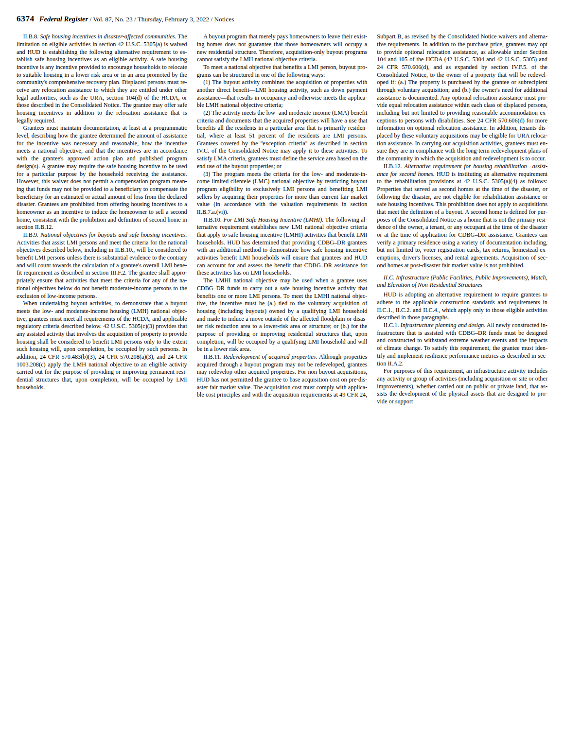6374 Federal Register / Vol. 87, No. 23 / Thursday, February 3, 2022 / Notices
II.B.8. Safe housing incentives in disaster-affected communities. The limitation on eligible activities in section 42 U.S.C. 5305(a) is waived and HUD is establishing the following alternative requirement to establish safe housing incentives as an eligible activity. A safe housing incentive is any incentive provided to encourage households to relocate to suitable housing in a lower risk area or in an area promoted by the community's comprehensive recovery plan. Displaced persons must receive any relocation assistance to which they are entitled under other legal authorities, such as the URA, section 104(d) of the HCDA, or those described in the Consolidated Notice. The grantee may offer safe housing incentives in addition to the relocation assistance that is legally required.
Grantees must maintain documentation, at least at a programmatic level, describing how the grantee determined the amount of assistance for the incentive was necessary and reasonable, how the incentive meets a national objective, and that the incentives are in accordance with the grantee's approved action plan and published program design(s). A grantee may require the safe housing incentive to be used for a particular purpose by the household receiving the assistance. However, this waiver does not permit a compensation program meaning that funds may not be provided to a beneficiary to compensate the beneficiary for an estimated or actual amount of loss from the declared disaster. Grantees are prohibited from offering housing incentives to a homeowner as an incentive to induce the homeowner to sell a second home, consistent with the prohibition and definition of second home in section II.B.12.
II.B.9. National objectives for buyouts and safe housing incentives. Activities that assist LMI persons and meet the criteria for the national objectives described below, including in II.B.10., will be considered to benefit LMI persons unless there is substantial evidence to the contrary and will count towards the calculation of a grantee's overall LMI benefit requirement as described in section III.F.2. The grantee shall appropriately ensure that activities that meet the criteria for any of the national objectives below do not benefit moderate-income persons to the exclusion of low-income persons.
When undertaking buyout activities, to demonstrate that a buyout meets the low- and moderate-income housing (LMH) national objective, grantees must meet all requirements of the HCDA, and applicable regulatory criteria described below. 42 U.S.C. 5305(c)(3) provides that any assisted activity that involves the acquisition of property to provide housing shall be considered to benefit LMI persons only to the extent such housing will, upon completion, be occupied by such persons. In addition, 24 CFR 570.483(b)(3), 24 CFR 570.208(a)(3), and 24 CFR 1003.208(c) apply the LMH national objective to an eligible activity carried out for the purpose of providing or improving permanent residential structures that, upon completion, will be occupied by LMI households.
A buyout program that merely pays homeowners to leave their existing homes does not guarantee that those homeowners will occupy a new residential structure. Therefore, acquisition-only buyout programs cannot satisfy the LMH national objective criteria.
To meet a national objective that benefits a LMI person, buyout programs can be structured in one of the following ways:
(1) The buyout activity combines the acquisition of properties with another direct benefit—LMI housing activity, such as down payment assistance—that results in occupancy and otherwise meets the applicable LMH national objective criteria;
(2) The activity meets the low- and moderate-income (LMA) benefit criteria and documents that the acquired properties will have a use that benefits all the residents in a particular area that is primarily residential, where at least 51 percent of the residents are LMI persons. Grantees covered by the ''exception criteria'' as described in section IV.C. of the Consolidated Notice may apply it to these activities. To satisfy LMA criteria, grantees must define the service area based on the end use of the buyout properties; or
(3) The program meets the criteria for the low- and moderate-income limited clientele (LMC) national objective by restricting buyout program eligibility to exclusively LMI persons and benefiting LMI sellers by acquiring their properties for more than current fair market value (in accordance with the valuation requirements in section II.B.7.a.(vi)).
II.B.10. For LMI Safe Housing Incentive (LMHI). The following alternative requirement establishes new LMI national objective criteria that apply to safe housing incentive (LMHI) activities that benefit LMI households. HUD has determined that providing CDBG–DR grantees with an additional method to demonstrate how safe housing incentive activities benefit LMI households will ensure that grantees and HUD can account for and assess the benefit that CDBG–DR assistance for these activities has on LMI households.
The LMHI national objective may be used when a grantee uses CDBG–DR funds to carry out a safe housing incentive activity that benefits one or more LMI persons. To meet the LMHI national objective, the incentive must be (a.) tied to the voluntary acquisition of housing (including buyouts) owned by a qualifying LMI household and made to induce a move outside of the affected floodplain or disaster risk reduction area to a lower-risk area or structure; or (b.) for the purpose of providing or improving residential structures that, upon completion, will be occupied by a qualifying LMI household and will be in a lower risk area.
II.B.11. Redevelopment of acquired properties. Although properties acquired through a buyout program may not be redeveloped, grantees may redevelop other acquired properties. For non-buyout acquisitions, HUD has not permitted the grantee to base acquisition cost on pre-disaster fair market value. The acquisition cost must comply with applicable cost principles and with the acquisition requirements at 49 CFR 24, Subpart B, as revised by the Consolidated Notice waivers and alternative requirements. In addition to the purchase price, grantees may opt to provide optional relocation assistance, as allowable under Section 104 and 105 of the HCDA (42 U.S.C. 5304 and 42 U.S.C. 5305) and 24 CFR 570.606(d), and as expanded by section IV.F.5. of the Consolidated Notice, to the owner of a property that will be redeveloped if: (a.) The property is purchased by the grantee or subrecipient through voluntary acquisition; and (b.) the owner's need for additional assistance is documented. Any optional relocation assistance must provide equal relocation assistance within each class of displaced persons, including but not limited to providing reasonable accommodation exceptions to persons with disabilities. See 24 CFR 570.606(d) for more information on optional relocation assistance. In addition, tenants displaced by these voluntary acquisitions may be eligible for URA relocation assistance. In carrying out acquisition activities, grantees must ensure they are in compliance with the long-term redevelopment plans of the community in which the acquisition and redevelopment is to occur.
II.B.12. Alternative requirement for housing rehabilitation—assistance for second homes. HUD is instituting an alternative requirement to the rehabilitation provisions at 42 U.S.C. 5305(a)(4) as follows: Properties that served as second homes at the time of the disaster, or following the disaster, are not eligible for rehabilitation assistance or safe housing incentives. This prohibition does not apply to acquisitions that meet the definition of a buyout. A second home is defined for purposes of the Consolidated Notice as a home that is not the primary residence of the owner, a tenant, or any occupant at the time of the disaster or at the time of application for CDBG–DR assistance. Grantees can verify a primary residence using a variety of documentation including, but not limited to, voter registration cards, tax returns, homestead exemptions, driver's licenses, and rental agreements. Acquisition of second homes at post-disaster fair market value is not prohibited.
II.C. Infrastructure (Public Facilities, Public Improvements), Match, and Elevation of Non-Residential Structures
HUD is adopting an alternative requirement to require grantees to adhere to the applicable construction standards and requirements in II.C.1., II.C.2. and II.C.4., which apply only to those eligible activities described in those paragraphs.
II.C.1. Infrastructure planning and design. All newly constructed infrastructure that is assisted with CDBG–DR funds must be designed and constructed to withstand extreme weather events and the impacts of climate change. To satisfy this requirement, the grantee must identify and implement resilience performance metrics as described in section II.A.2.
For purposes of this requirement, an infrastructure activity includes any activity or group of activities (including acquisition or site or other improvements), whether carried out on public or private land, that assists the development of the physical assets that are designed to provide or support